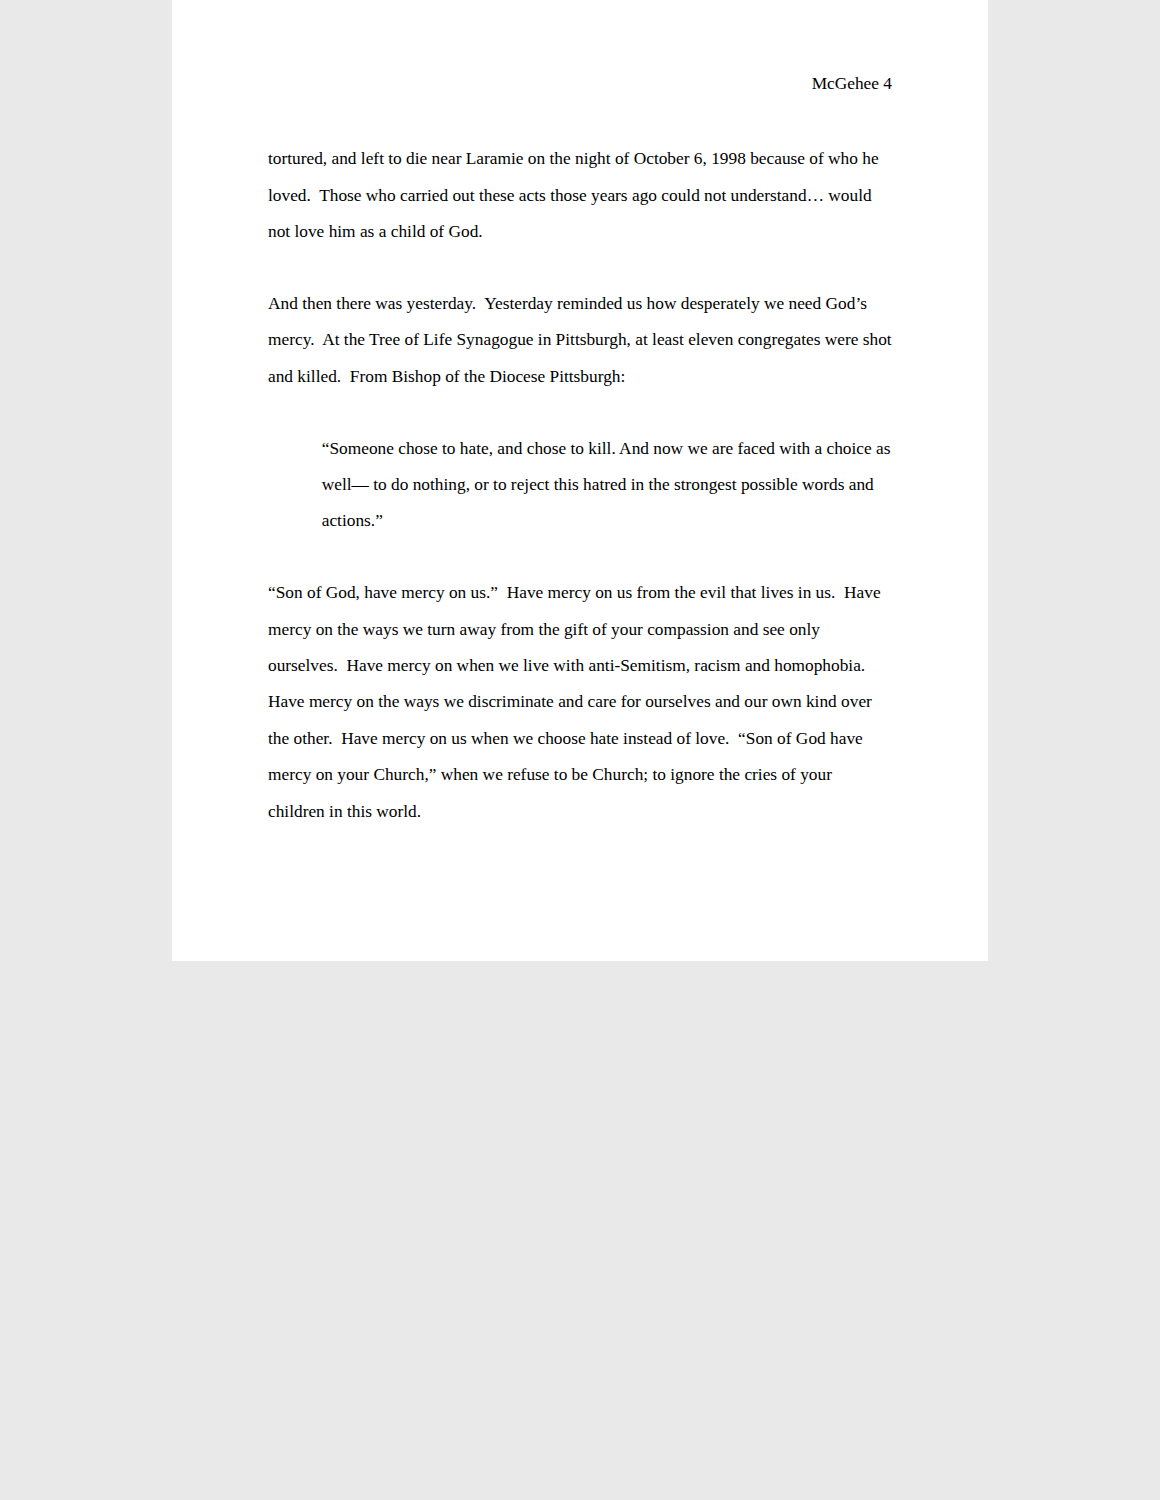McGehee 4
tortured, and left to die near Laramie on the night of October 6, 1998 because of who he loved. Those who carried out these acts those years ago could not understand… would not love him as a child of God.
And then there was yesterday. Yesterday reminded us how desperately we need God’s mercy. At the Tree of Life Synagogue in Pittsburgh, at least eleven congregates were shot and killed. From Bishop of the Diocese Pittsburgh:
“Someone chose to hate, and chose to kill. And now we are faced with a choice as well— to do nothing, or to reject this hatred in the strongest possible words and actions.”
“Son of God, have mercy on us.” Have mercy on us from the evil that lives in us. Have mercy on the ways we turn away from the gift of your compassion and see only ourselves. Have mercy on when we live with anti-Semitism, racism and homophobia. Have mercy on the ways we discriminate and care for ourselves and our own kind over the other. Have mercy on us when we choose hate instead of love. “Son of God have mercy on your Church,” when we refuse to be Church; to ignore the cries of your children in this world.